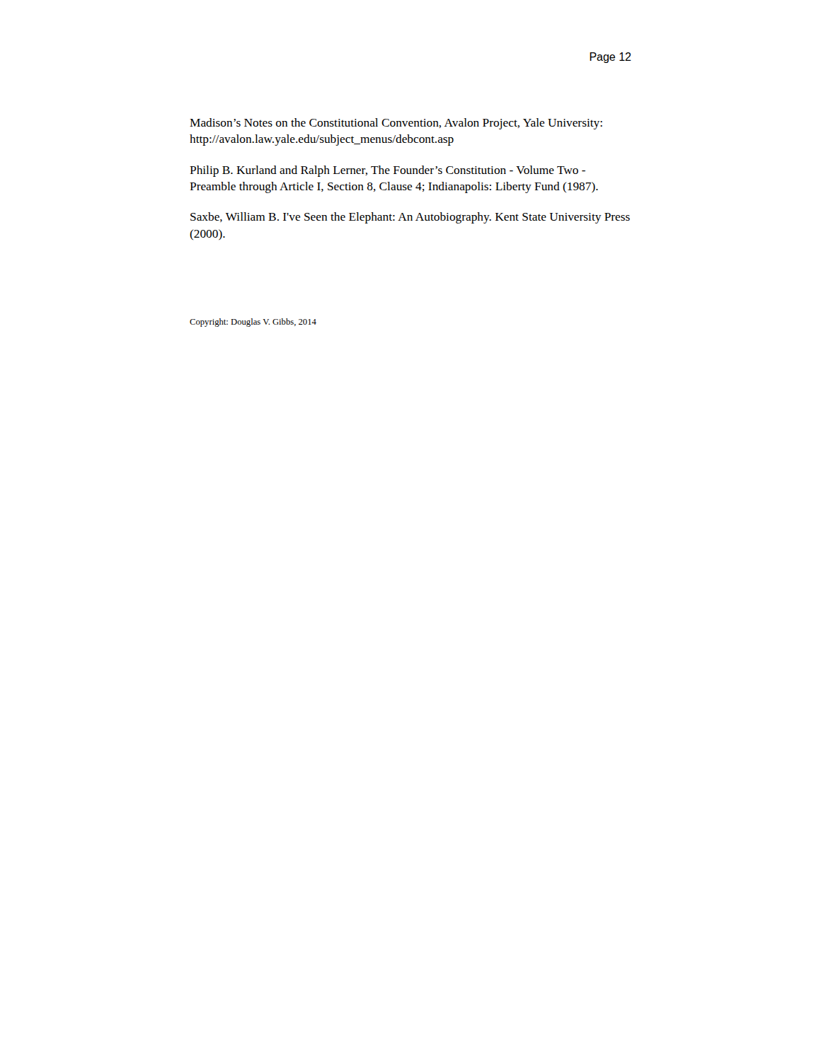Page 12
Madison’s Notes on the Constitutional Convention, Avalon Project, Yale University:
http://avalon.law.yale.edu/subject_menus/debcont.asp
Philip B. Kurland and Ralph Lerner, The Founder’s Constitution - Volume Two - Preamble through Article I, Section 8, Clause 4; Indianapolis: Liberty Fund (1987).
Saxbe, William B. I've Seen the Elephant: An Autobiography. Kent State University Press (2000).
Copyright: Douglas V. Gibbs, 2014